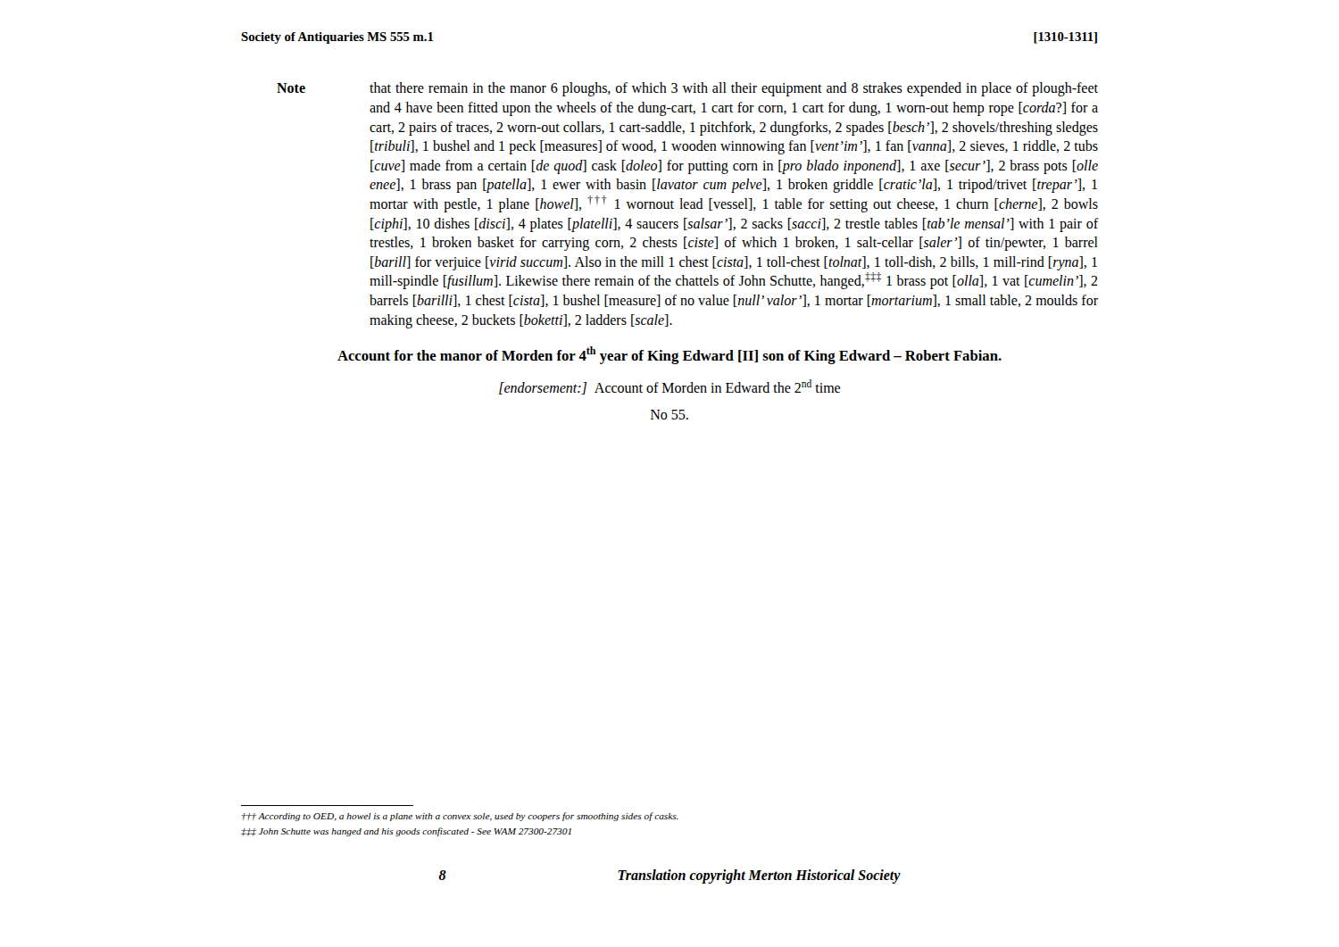Society of Antiquaries MS 555 m.1 [1310-1311]
Note
that there remain in the manor 6 ploughs, of which 3 with all their equipment and 8 strakes expended in place of plough-feet and 4 have been fitted upon the wheels of the dung-cart, 1 cart for corn, 1 cart for dung, 1 worn-out hemp rope [corda?] for a cart, 2 pairs of traces, 2 worn-out collars, 1 cart-saddle, 1 pitchfork, 2 dungforks, 2 spades [besch’], 2 shovels/threshing sledges [tribuli], 1 bushel and 1 peck [measures] of wood, 1 wooden winnowing fan [vent’im’], 1 fan [vanna], 2 sieves, 1 riddle, 2 tubs [cuve] made from a certain [de quod] cask [doleo] for putting corn in [pro blado inponend], 1 axe [secur’], 2 brass pots [olle enee], 1 brass pan [patella], 1 ewer with basin [lavator cum pelve], 1 broken griddle [cratic’la], 1 tripod/trivet [trepar’], 1 mortar with pestle, 1 plane [howel], ††† 1 wornout lead [vessel], 1 table for setting out cheese, 1 churn [cherne], 2 bowls [ciphi], 10 dishes [disci], 4 plates [platelli], 4 saucers [salsar’], 2 sacks [sacci], 2 trestle tables [tab’le mensal’] with 1 pair of trestles, 1 broken basket for carrying corn, 2 chests [ciste] of which 1 broken, 1 salt-cellar [saler’] of tin/pewter, 1 barrel [barill] for verjuice [virid succum]. Also in the mill 1 chest [cista], 1 toll-chest [tolnat], 1 toll-dish, 2 bills, 1 mill-rind [ryna], 1 mill-spindle [fusillum]. Likewise there remain of the chattels of John Schutte, hanged,‡‡‡ 1 brass pot [olla], 1 vat [cumelin’], 2 barrels [barilli], 1 chest [cista], 1 bushel [measure] of no value [null’ valor’], 1 mortar [mortarium], 1 small table, 2 moulds for making cheese, 2 buckets [boketti], 2 ladders [scale].
Account for the manor of Morden for 4th year of King Edward [II] son of King Edward – Robert Fabian.
[endorsement:] Account of Morden in Edward the 2nd time
No 55.
††† According to OED, a howel is a plane with a convex sole, used by coopers for smoothing sides of casks.
‡‡‡ John Schutte was hanged and his goods confiscated - See WAM 27300-27301
8 Translation copyright Merton Historical Society